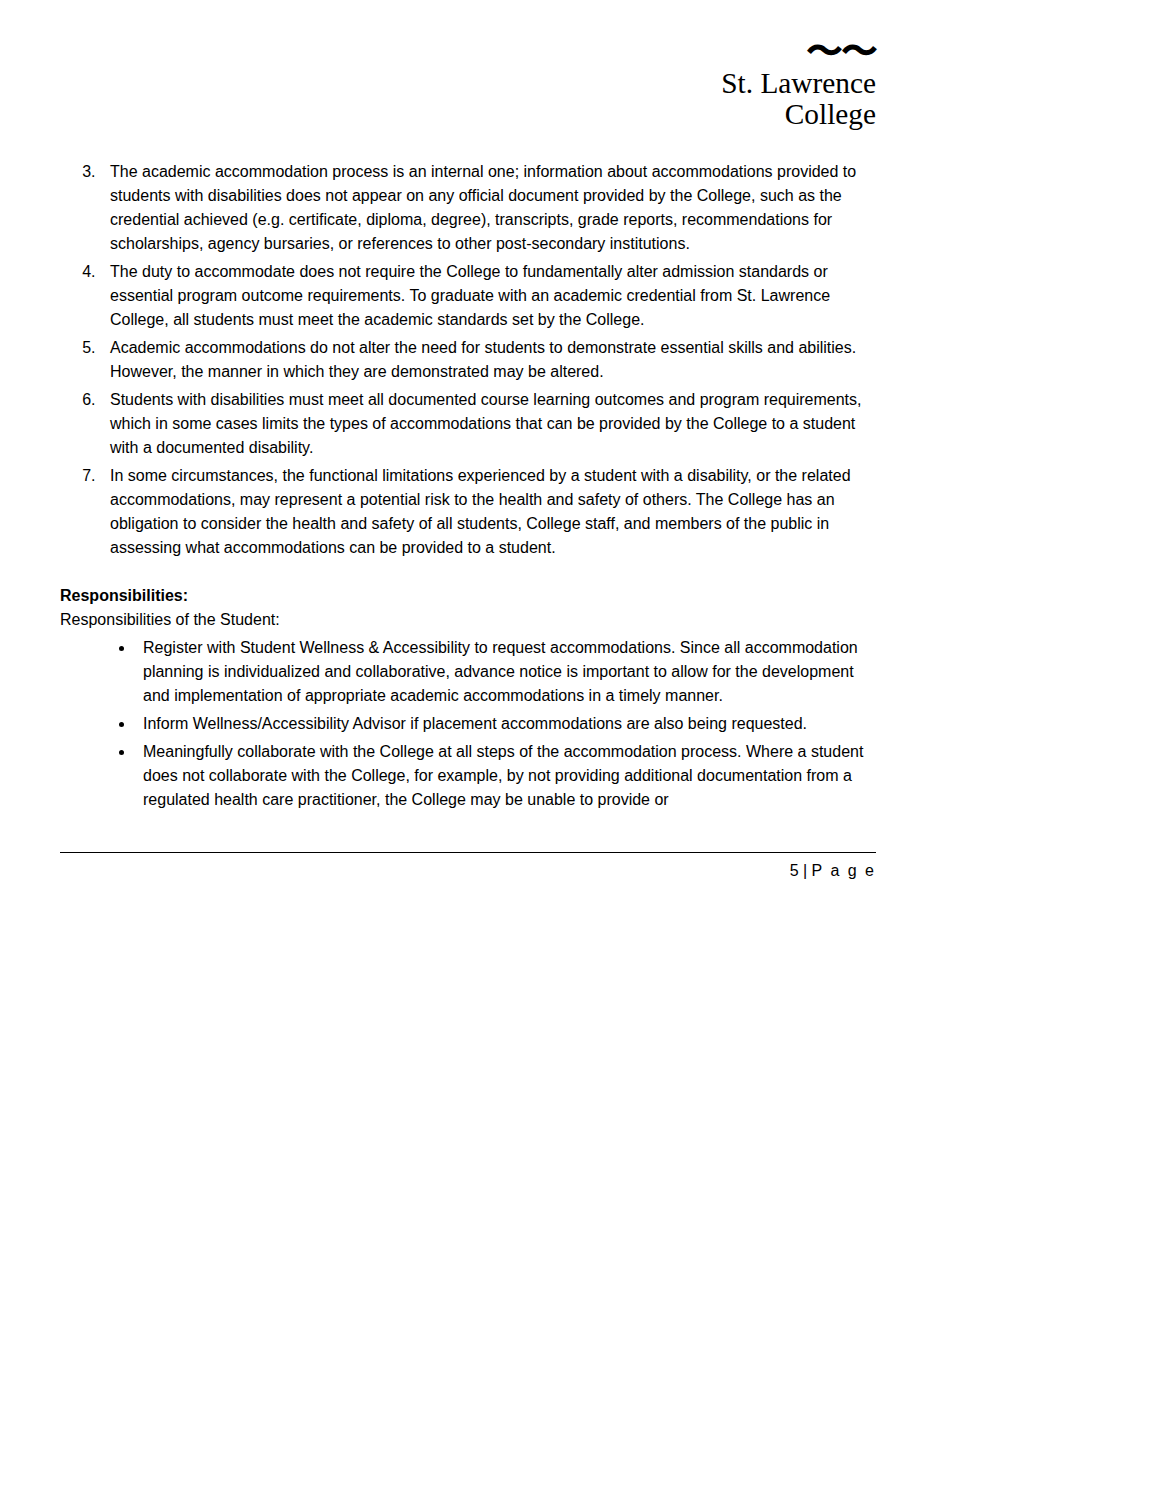〜〜
St. Lawrence
College
The academic accommodation process is an internal one; information about accommodations provided to students with disabilities does not appear on any official document provided by the College, such as the credential achieved (e.g. certificate, diploma, degree), transcripts, grade reports, recommendations for scholarships, agency bursaries, or references to other post-secondary institutions.
The duty to accommodate does not require the College to fundamentally alter admission standards or essential program outcome requirements. To graduate with an academic credential from St. Lawrence College, all students must meet the academic standards set by the College.
Academic accommodations do not alter the need for students to demonstrate essential skills and abilities. However, the manner in which they are demonstrated may be altered.
Students with disabilities must meet all documented course learning outcomes and program requirements, which in some cases limits the types of accommodations that can be provided by the College to a student with a documented disability.
In some circumstances, the functional limitations experienced by a student with a disability, or the related accommodations, may represent a potential risk to the health and safety of others. The College has an obligation to consider the health and safety of all students, College staff, and members of the public in assessing what accommodations can be provided to a student.
Responsibilities:
Responsibilities of the Student:
Register with Student Wellness & Accessibility to request accommodations. Since all accommodation planning is individualized and collaborative, advance notice is important to allow for the development and implementation of appropriate academic accommodations in a timely manner.
Inform Wellness/Accessibility Advisor if placement accommodations are also being requested.
Meaningfully collaborate with the College at all steps of the accommodation process. Where a student does not collaborate with the College, for example, by not providing additional documentation from a regulated health care practitioner, the College may be unable to provide or
5 | P a g e